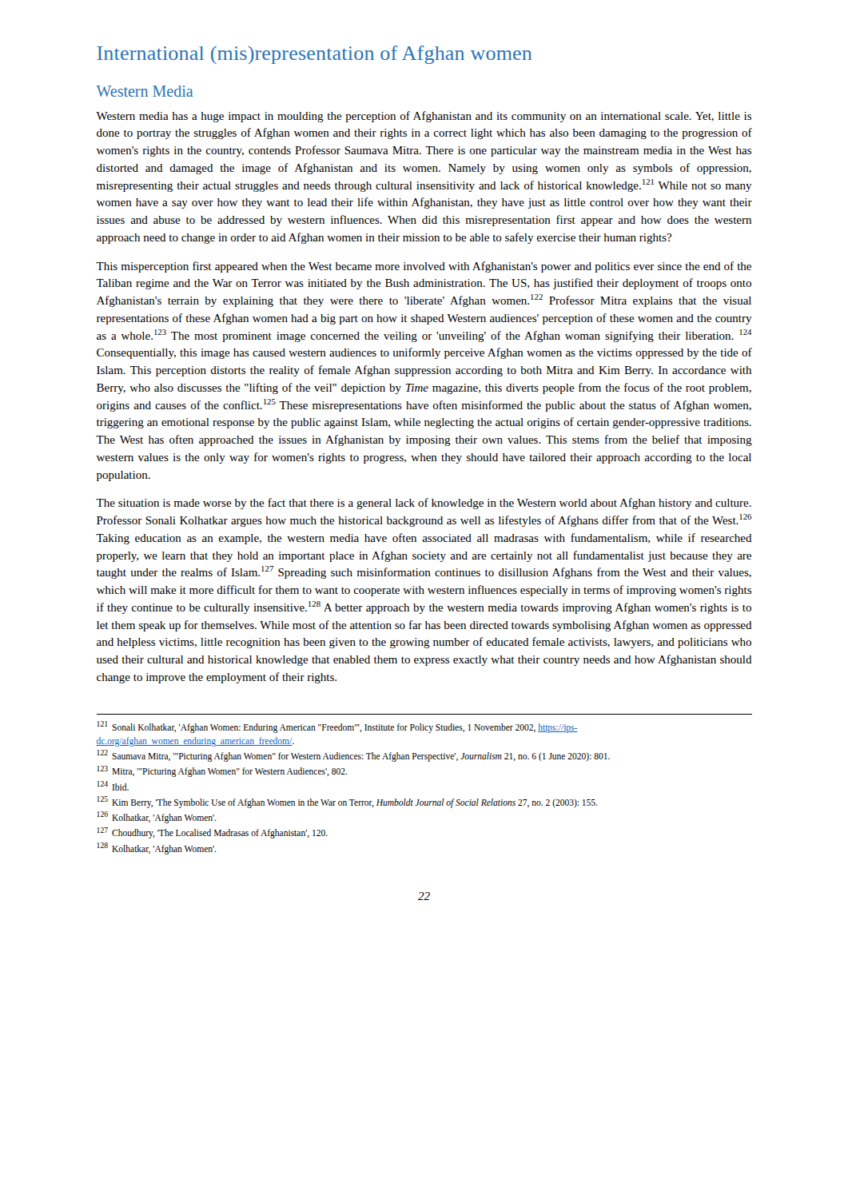International (mis)representation of Afghan women
Western Media
Western media has a huge impact in moulding the perception of Afghanistan and its community on an international scale. Yet, little is done to portray the struggles of Afghan women and their rights in a correct light which has also been damaging to the progression of women's rights in the country, contends Professor Saumava Mitra. There is one particular way the mainstream media in the West has distorted and damaged the image of Afghanistan and its women. Namely by using women only as symbols of oppression, misrepresenting their actual struggles and needs through cultural insensitivity and lack of historical knowledge.121 While not so many women have a say over how they want to lead their life within Afghanistan, they have just as little control over how they want their issues and abuse to be addressed by western influences. When did this misrepresentation first appear and how does the western approach need to change in order to aid Afghan women in their mission to be able to safely exercise their human rights?
This misperception first appeared when the West became more involved with Afghanistan's power and politics ever since the end of the Taliban regime and the War on Terror was initiated by the Bush administration. The US, has justified their deployment of troops onto Afghanistan's terrain by explaining that they were there to 'liberate' Afghan women.122 Professor Mitra explains that the visual representations of these Afghan women had a big part on how it shaped Western audiences' perception of these women and the country as a whole.123 The most prominent image concerned the veiling or 'unveiling' of the Afghan woman signifying their liberation. 124 Consequentially, this image has caused western audiences to uniformly perceive Afghan women as the victims oppressed by the tide of Islam. This perception distorts the reality of female Afghan suppression according to both Mitra and Kim Berry. In accordance with Berry, who also discusses the "lifting of the veil" depiction by Time magazine, this diverts people from the focus of the root problem, origins and causes of the conflict.125 These misrepresentations have often misinformed the public about the status of Afghan women, triggering an emotional response by the public against Islam, while neglecting the actual origins of certain gender-oppressive traditions. The West has often approached the issues in Afghanistan by imposing their own values. This stems from the belief that imposing western values is the only way for women's rights to progress, when they should have tailored their approach according to the local population.
The situation is made worse by the fact that there is a general lack of knowledge in the Western world about Afghan history and culture. Professor Sonali Kolhatkar argues how much the historical background as well as lifestyles of Afghans differ from that of the West.126 Taking education as an example, the western media have often associated all madrasas with fundamentalism, while if researched properly, we learn that they hold an important place in Afghan society and are certainly not all fundamentalist just because they are taught under the realms of Islam.127 Spreading such misinformation continues to disillusion Afghans from the West and their values, which will make it more difficult for them to want to cooperate with western influences especially in terms of improving women's rights if they continue to be culturally insensitive.128 A better approach by the western media towards improving Afghan women's rights is to let them speak up for themselves. While most of the attention so far has been directed towards symbolising Afghan women as oppressed and helpless victims, little recognition has been given to the growing number of educated female activists, lawyers, and politicians who used their cultural and historical knowledge that enabled them to express exactly what their country needs and how Afghanistan should change to improve the employment of their rights.
121 Sonali Kolhatkar, 'Afghan Women: Enduring American "Freedom"', Institute for Policy Studies, 1 November 2002, https://ips-dc.org/afghan_women_enduring_american_freedom/.
122 Saumava Mitra, '"Picturing Afghan Women" for Western Audiences: The Afghan Perspective', Journalism 21, no. 6 (1 June 2020): 801.
123 Mitra, '"Picturing Afghan Women" for Western Audiences', 802.
124 Ibid.
125 Kim Berry, 'The Symbolic Use of Afghan Women in the War on Terror, Humboldt Journal of Social Relations 27, no. 2 (2003): 155.
126 Kolhatkar, 'Afghan Women'.
127 Choudhury, 'The Localised Madrasas of Afghanistan', 120.
128 Kolhatkar, 'Afghan Women'.
22